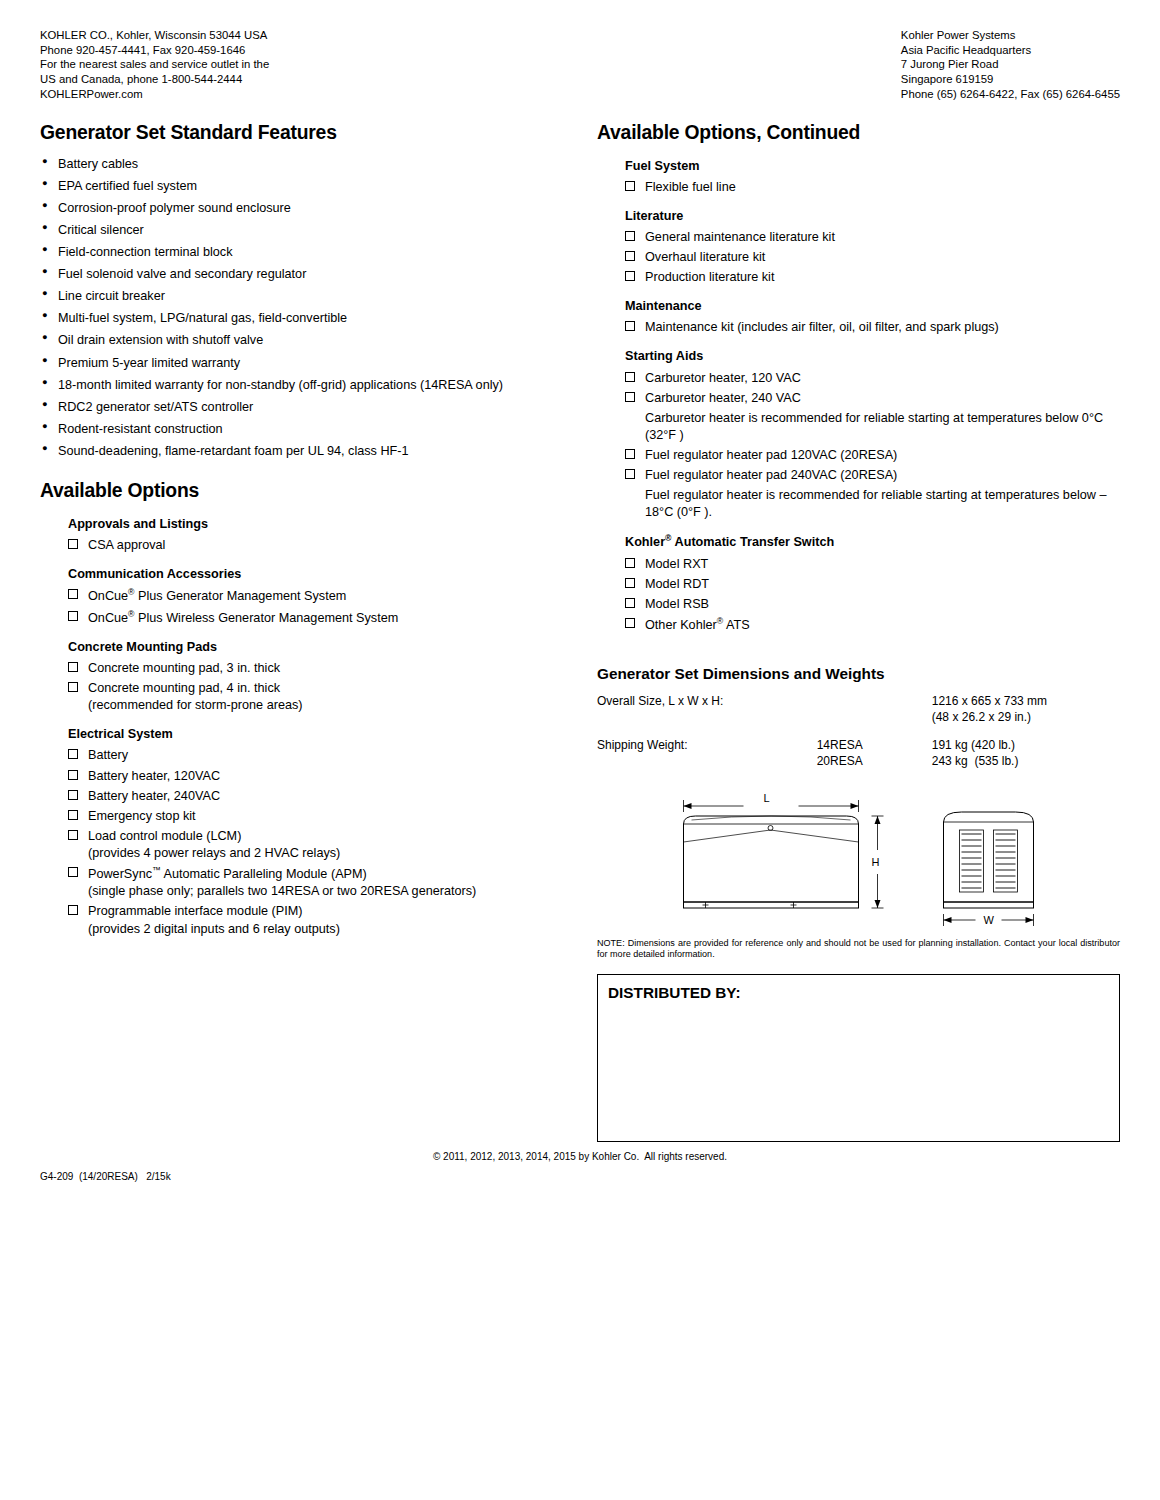KOHLER CO., Kohler, Wisconsin 53044 USA Phone 920-457-4441, Fax 920-459-1646 For the nearest sales and service outlet in the US and Canada, phone 1-800-544-2444 KOHLERPower.com
Kohler Power Systems Asia Pacific Headquarters 7 Jurong Pier Road Singapore 619159 Phone (65) 6264-6422, Fax (65) 6264-6455
Generator Set Standard Features
Battery cables
EPA certified fuel system
Corrosion-proof polymer sound enclosure
Critical silencer
Field-connection terminal block
Fuel solenoid valve and secondary regulator
Line circuit breaker
Multi-fuel system, LPG/natural gas, field-convertible
Oil drain extension with shutoff valve
Premium 5-year limited warranty
18-month limited warranty for non-standby (off-grid) applications (14RESA only)
RDC2 generator set/ATS controller
Rodent-resistant construction
Sound-deadening, flame-retardant foam per UL 94, class HF-1
Available Options
Approvals and Listings
CSA approval
Communication Accessories
OnCue® Plus Generator Management System
OnCue® Plus Wireless Generator Management System
Concrete Mounting Pads
Concrete mounting pad, 3 in. thick
Concrete mounting pad, 4 in. thick
(recommended for storm-prone areas)
Electrical System
Battery
Battery heater, 120VAC
Battery heater, 240VAC
Emergency stop kit
Load control module (LCM)
(provides 4 power relays and 2 HVAC relays)
PowerSync™ Automatic Paralleling Module (APM)
(single phase only; parallels two 14RESA or two 20RESA generators)
Programmable interface module (PIM)
(provides 2 digital inputs and 6 relay outputs)
Available Options, Continued
Fuel System
Flexible fuel line
Literature
General maintenance literature kit
Overhaul literature kit
Production literature kit
Maintenance
Maintenance kit (includes air filter, oil, oil filter, and spark plugs)
Starting Aids
Carburetor heater, 120 VAC
Carburetor heater, 240 VAC
Carburetor heater is recommended for reliable starting at temperatures below 0°C (32°F )
Fuel regulator heater pad 120VAC (20RESA)
Fuel regulator heater pad 240VAC (20RESA)
Fuel regulator heater is recommended for reliable starting at temperatures below –18°C (0°F ).
Kohler® Automatic Transfer Switch
Model RXT
Model RDT
Model RSB
Other Kohler® ATS
Generator Set Dimensions and Weights
| Overall Size, L x W x H: | | 1216 x 665 x 733 mm (48 x 26.2 x 29 in.) |
| Shipping Weight: | 14RESA 20RESA | 191 kg (420 lb.) 243 kg (535 lb.) |
L H W
NOTE: Dimensions are provided for reference only and should not be used for planning installation. Contact your local distributor for more detailed information.
DISTRIBUTED BY:
© 2011, 2012, 2013, 2014, 2015 by Kohler Co. All rights reserved.
G4-209 (14/20RESA) 2/15k